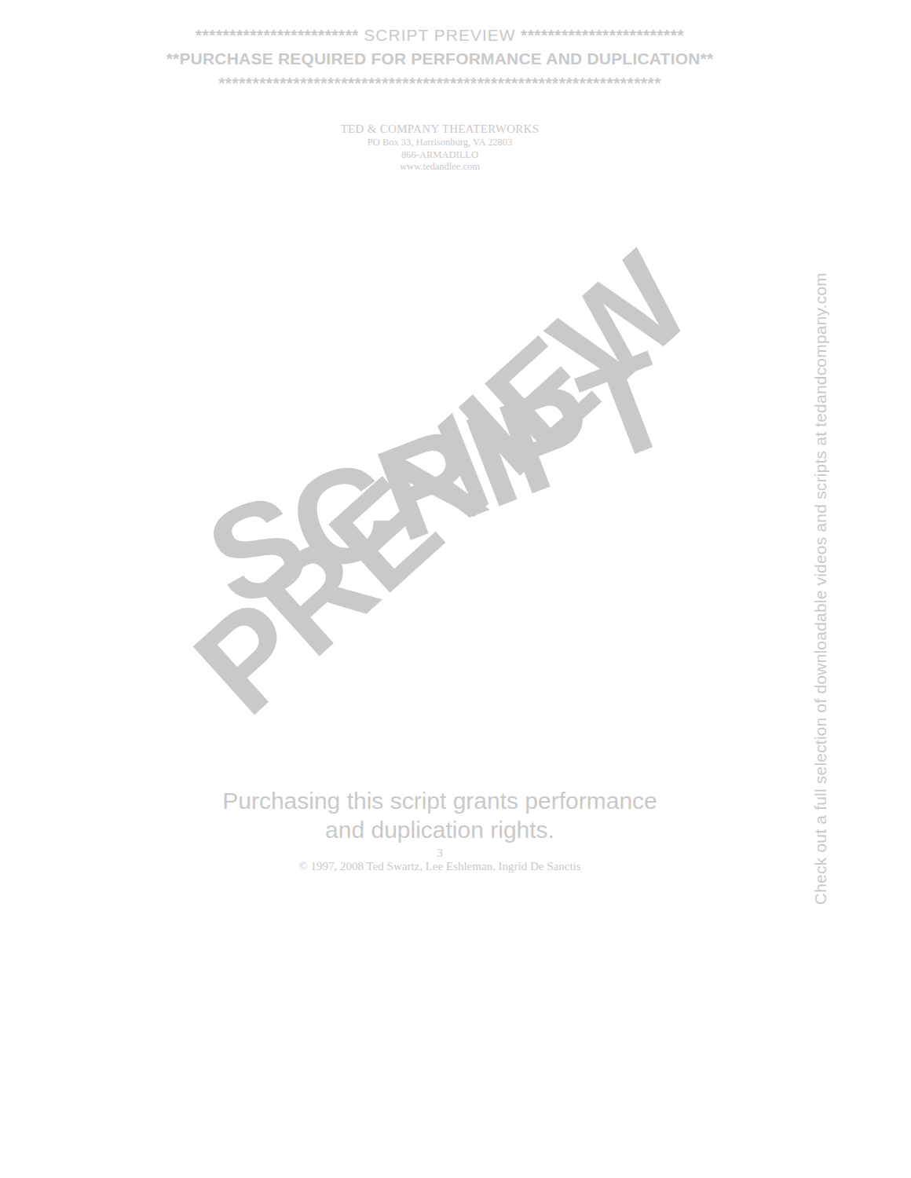************************ SCRIPT PREVIEW ************************
**PURCHASE REQUIRED FOR PERFORMANCE AND DUPLICATION**
*****************************************************************
TED & COMPANY THEATERWORKS
PO Box 33, Harrisonburg, VA 22803
866-ARMADILLO
www.tedandlee.com
SCRIPTPREVIEW
Purchasing this script grants performance
and duplication rights.
3
© 1997, 2008 Ted Swartz, Lee Eshleman, Ingrid De Sanctis
Check out a full selection of downloadable videos and scripts at tedandcompany.com